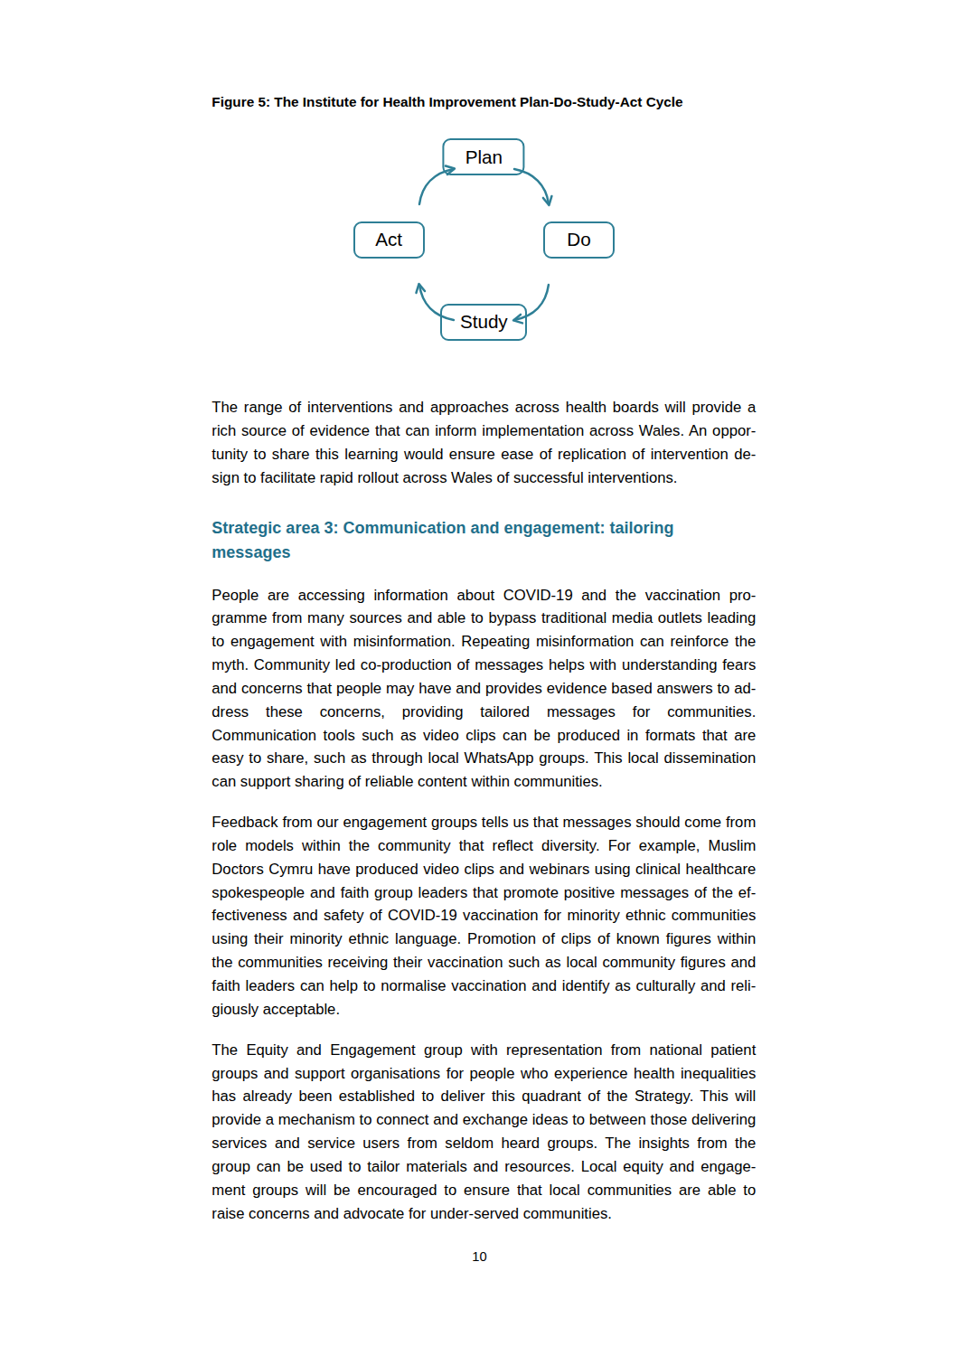Figure 5: The Institute for Health Improvement Plan-Do-Study-Act Cycle
Plan
Act
Do
Study
The range of interventions and approaches across health boards will provide a rich source of evidence that can inform implementation across Wales. An opportunity to share this learning would ensure ease of replication of intervention design to facilitate rapid rollout across Wales of successful interventions.
Strategic area 3: Communication and engagement: tailoring messages
People are accessing information about COVID-19 and the vaccination programme from many sources and able to bypass traditional media outlets leading to engagement with misinformation. Repeating misinformation can reinforce the myth. Community led co-production of messages helps with understanding fears and concerns that people may have and provides evidence based answers to address these concerns, providing tailored messages for communities. Communication tools such as video clips can be produced in formats that are easy to share, such as through local WhatsApp groups. This local dissemination can support sharing of reliable content within communities.
Feedback from our engagement groups tells us that messages should come from role models within the community that reflect diversity. For example, Muslim Doctors Cymru have produced video clips and webinars using clinical healthcare spokespeople and faith group leaders that promote positive messages of the effectiveness and safety of COVID-19 vaccination for minority ethnic communities using their minority ethnic language. Promotion of clips of known figures within the communities receiving their vaccination such as local community figures and faith leaders can help to normalise vaccination and identify as culturally and religiously acceptable.
The Equity and Engagement group with representation from national patient groups and support organisations for people who experience health inequalities has already been established to deliver this quadrant of the Strategy. This will provide a mechanism to connect and exchange ideas to between those delivering services and service users from seldom heard groups. The insights from the group can be used to tailor materials and resources. Local equity and engagement groups will be encouraged to ensure that local communities are able to raise concerns and advocate for under-served communities.
10